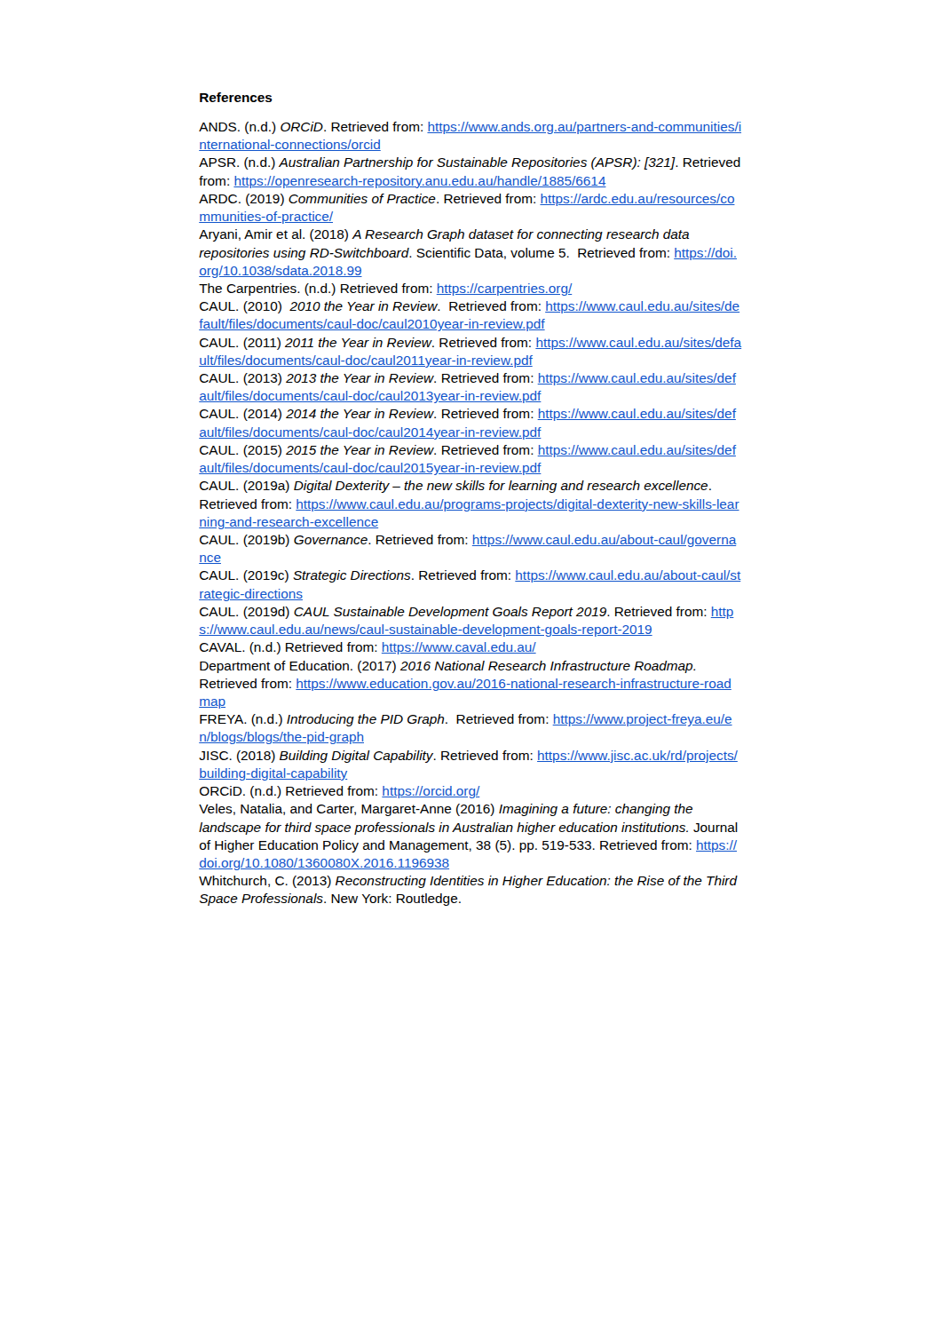References
ANDS. (n.d.) ORCiD. Retrieved from: https://www.ands.org.au/partners-and-communities/international-connections/orcid
APSR. (n.d.) Australian Partnership for Sustainable Repositories (APSR): [321]. Retrieved from: https://openresearch-repository.anu.edu.au/handle/1885/6614
ARDC. (2019) Communities of Practice. Retrieved from: https://ardc.edu.au/resources/communities-of-practice/
Aryani, Amir et al. (2018) A Research Graph dataset for connecting research data repositories using RD-Switchboard. Scientific Data, volume 5. Retrieved from: https://doi.org/10.1038/sdata.2018.99
The Carpentries. (n.d.) Retrieved from: https://carpentries.org/
CAUL. (2010) 2010 the Year in Review. Retrieved from: https://www.caul.edu.au/sites/default/files/documents/caul-doc/caul2010year-in-review.pdf
CAUL. (2011) 2011 the Year in Review. Retrieved from: https://www.caul.edu.au/sites/default/files/documents/caul-doc/caul2011year-in-review.pdf
CAUL. (2013) 2013 the Year in Review. Retrieved from: https://www.caul.edu.au/sites/default/files/documents/caul-doc/caul2013year-in-review.pdf
CAUL. (2014) 2014 the Year in Review. Retrieved from: https://www.caul.edu.au/sites/default/files/documents/caul-doc/caul2014year-in-review.pdf
CAUL. (2015) 2015 the Year in Review. Retrieved from: https://www.caul.edu.au/sites/default/files/documents/caul-doc/caul2015year-in-review.pdf
CAUL. (2019a) Digital Dexterity – the new skills for learning and research excellence. Retrieved from: https://www.caul.edu.au/programs-projects/digital-dexterity-new-skills-learning-and-research-excellence
CAUL. (2019b) Governance. Retrieved from: https://www.caul.edu.au/about-caul/governance
CAUL. (2019c) Strategic Directions. Retrieved from: https://www.caul.edu.au/about-caul/strategic-directions
CAUL. (2019d) CAUL Sustainable Development Goals Report 2019. Retrieved from: https://www.caul.edu.au/news/caul-sustainable-development-goals-report-2019
CAVAL. (n.d.) Retrieved from: https://www.caval.edu.au/
Department of Education. (2017) 2016 National Research Infrastructure Roadmap. Retrieved from: https://www.education.gov.au/2016-national-research-infrastructure-roadmap
FREYA. (n.d.) Introducing the PID Graph. Retrieved from: https://www.project-freya.eu/en/blogs/blogs/the-pid-graph
JISC. (2018) Building Digital Capability. Retrieved from: https://www.jisc.ac.uk/rd/projects/building-digital-capability
ORCiD. (n.d.) Retrieved from: https://orcid.org/
Veles, Natalia, and Carter, Margaret-Anne (2016) Imagining a future: changing the landscape for third space professionals in Australian higher education institutions. Journal of Higher Education Policy and Management, 38 (5). pp. 519-533. Retrieved from: https://doi.org/10.1080/1360080X.2016.1196938
Whitchurch, C. (2013) Reconstructing Identities in Higher Education: the Rise of the Third Space Professionals. New York: Routledge.